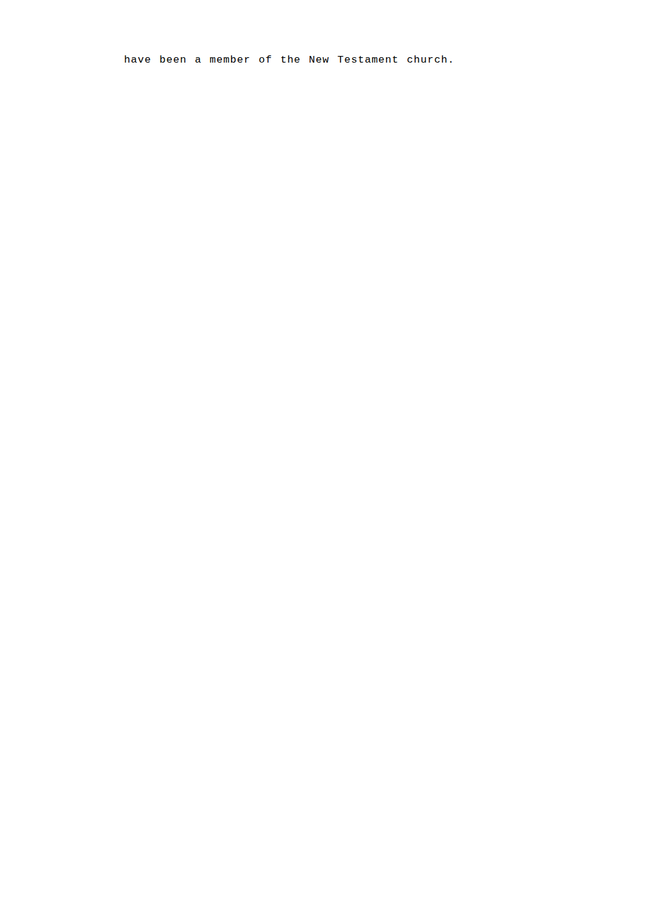have been a member of the New Testament church.